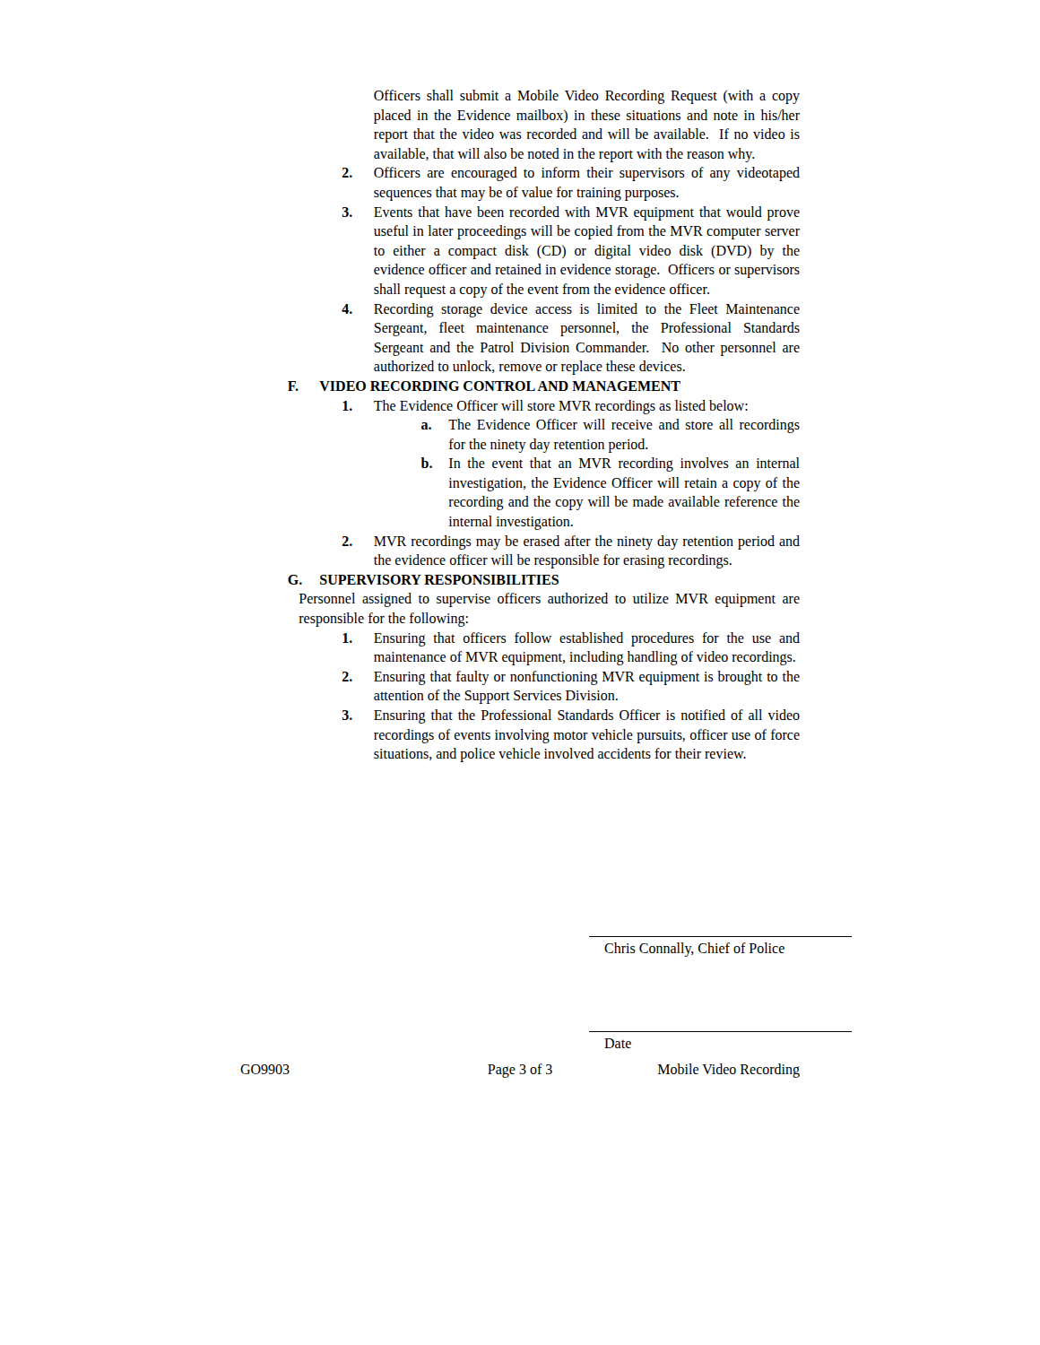Officers shall submit a Mobile Video Recording Request (with a copy placed in the Evidence mailbox) in these situations and note in his/her report that the video was recorded and will be available. If no video is available, that will also be noted in the report with the reason why.
2. Officers are encouraged to inform their supervisors of any videotaped sequences that may be of value for training purposes.
3. Events that have been recorded with MVR equipment that would prove useful in later proceedings will be copied from the MVR computer server to either a compact disk (CD) or digital video disk (DVD) by the evidence officer and retained in evidence storage. Officers or supervisors shall request a copy of the event from the evidence officer.
4. Recording storage device access is limited to the Fleet Maintenance Sergeant, fleet maintenance personnel, the Professional Standards Sergeant and the Patrol Division Commander. No other personnel are authorized to unlock, remove or replace these devices.
F. Video Recording Control and Management
1. The Evidence Officer will store MVR recordings as listed below:
a. The Evidence Officer will receive and store all recordings for the ninety day retention period.
b. In the event that an MVR recording involves an internal investigation, the Evidence Officer will retain a copy of the recording and the copy will be made available reference the internal investigation.
2. MVR recordings may be erased after the ninety day retention period and the evidence officer will be responsible for erasing recordings.
G. Supervisory Responsibilities
Personnel assigned to supervise officers authorized to utilize MVR equipment are responsible for the following:
1. Ensuring that officers follow established procedures for the use and maintenance of MVR equipment, including handling of video recordings.
2. Ensuring that faulty or nonfunctioning MVR equipment is brought to the attention of the Support Services Division.
3. Ensuring that the Professional Standards Officer is notified of all video recordings of events involving motor vehicle pursuits, officer use of force situations, and police vehicle involved accidents for their review.
Chris Connally, Chief of Police
Date
GO9903
Page 3 of 3
Mobile Video Recording